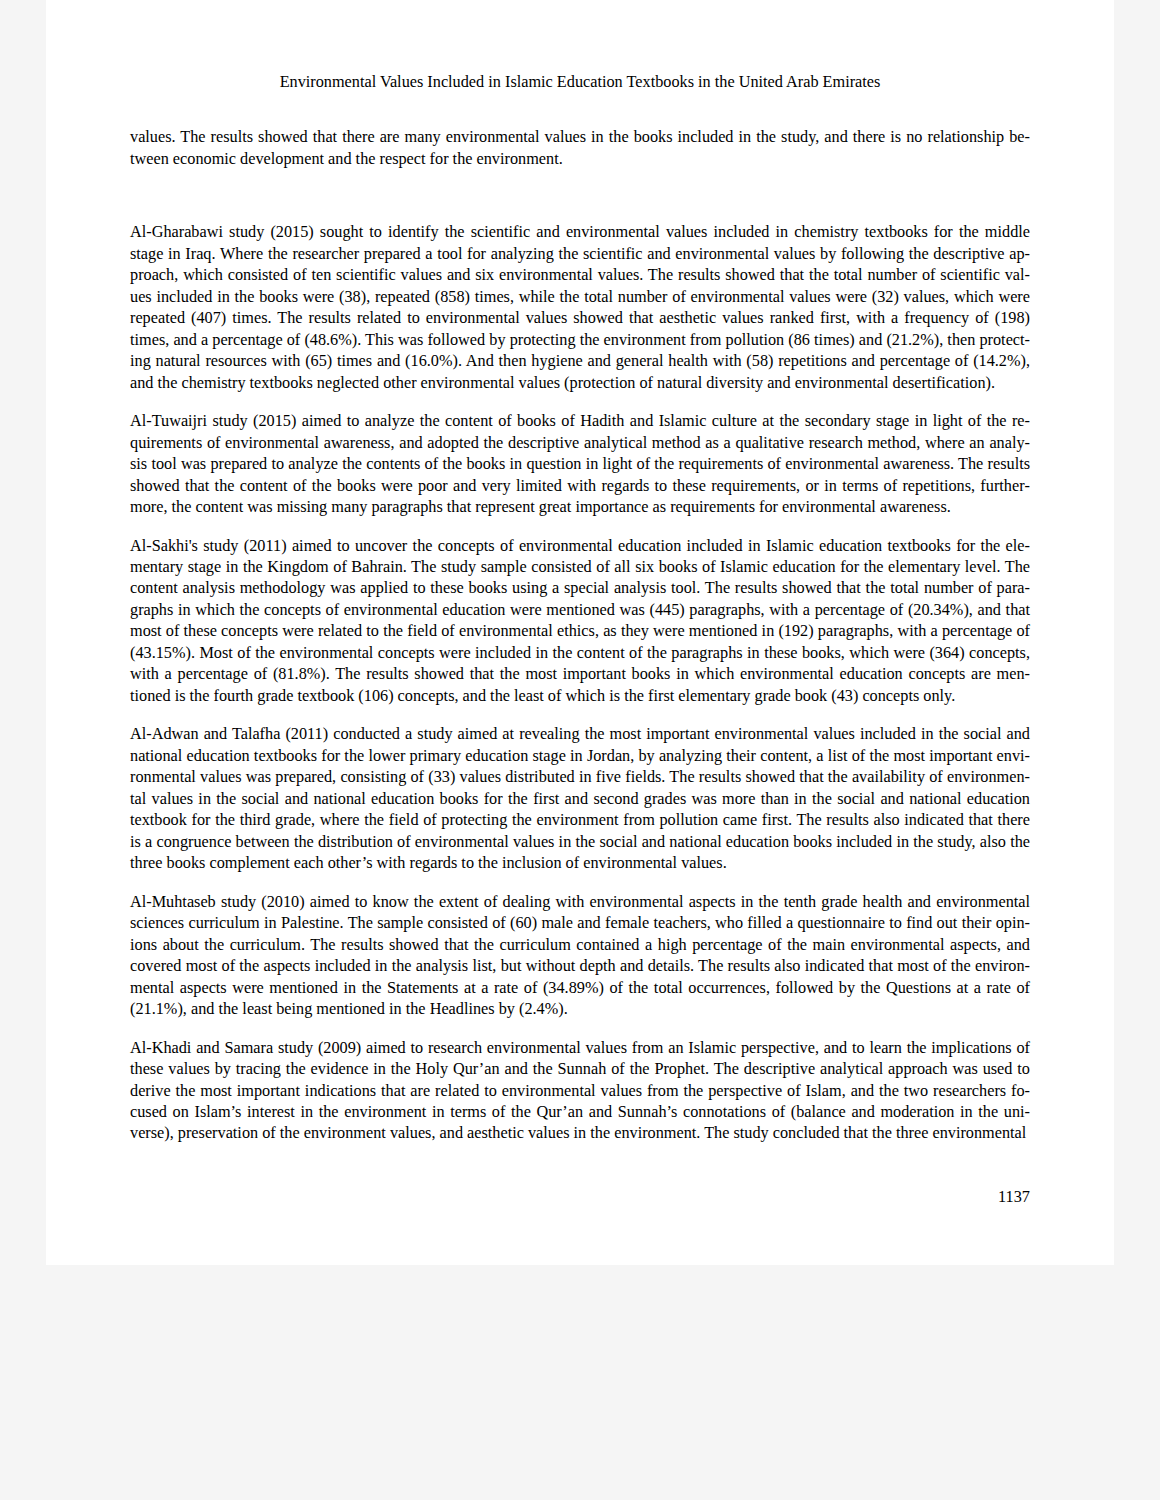Environmental Values Included in Islamic Education Textbooks in the United Arab Emirates
values. The results showed that there are many environmental values in the books included in the study, and there is no relationship between economic development and the respect for the environment.
Al-Gharabawi study (2015) sought to identify the scientific and environmental values included in chemistry textbooks for the middle stage in Iraq. Where the researcher prepared a tool for analyzing the scientific and environmental values by following the descriptive approach, which consisted of ten scientific values and six environmental values. The results showed that the total number of scientific values included in the books were (38), repeated (858) times, while the total number of environmental values were (32) values, which were repeated (407) times. The results related to environmental values showed that aesthetic values ranked first, with a frequency of (198) times, and a percentage of (48.6%). This was followed by protecting the environment from pollution (86 times) and (21.2%), then protecting natural resources with (65) times and (16.0%). And then hygiene and general health with (58) repetitions and percentage of (14.2%), and the chemistry textbooks neglected other environmental values (protection of natural diversity and environmental desertification).
Al-Tuwaijri study (2015) aimed to analyze the content of books of Hadith and Islamic culture at the secondary stage in light of the requirements of environmental awareness, and adopted the descriptive analytical method as a qualitative research method, where an analysis tool was prepared to analyze the contents of the books in question in light of the requirements of environmental awareness. The results showed that the content of the books were poor and very limited with regards to these requirements, or in terms of repetitions, furthermore, the content was missing many paragraphs that represent great importance as requirements for environmental awareness.
Al-Sakhi's study (2011) aimed to uncover the concepts of environmental education included in Islamic education textbooks for the elementary stage in the Kingdom of Bahrain. The study sample consisted of all six books of Islamic education for the elementary level. The content analysis methodology was applied to these books using a special analysis tool. The results showed that the total number of paragraphs in which the concepts of environmental education were mentioned was (445) paragraphs, with a percentage of (20.34%), and that most of these concepts were related to the field of environmental ethics, as they were mentioned in (192) paragraphs, with a percentage of (43.15%). Most of the environmental concepts were included in the content of the paragraphs in these books, which were (364) concepts, with a percentage of (81.8%). The results showed that the most important books in which environmental education concepts are mentioned is the fourth grade textbook (106) concepts, and the least of which is the first elementary grade book (43) concepts only.
Al-Adwan and Talafha (2011) conducted a study aimed at revealing the most important environmental values included in the social and national education textbooks for the lower primary education stage in Jordan, by analyzing their content, a list of the most important environmental values was prepared, consisting of (33) values distributed in five fields. The results showed that the availability of environmental values in the social and national education books for the first and second grades was more than in the social and national education textbook for the third grade, where the field of protecting the environment from pollution came first. The results also indicated that there is a congruence between the distribution of environmental values in the social and national education books included in the study, also the three books complement each other’s with regards to the inclusion of environmental values.
Al-Muhtaseb study (2010) aimed to know the extent of dealing with environmental aspects in the tenth grade health and environmental sciences curriculum in Palestine. The sample consisted of (60) male and female teachers, who filled a questionnaire to find out their opinions about the curriculum. The results showed that the curriculum contained a high percentage of the main environmental aspects, and covered most of the aspects included in the analysis list, but without depth and details. The results also indicated that most of the environmental aspects were mentioned in the Statements at a rate of (34.89%) of the total occurrences, followed by the Questions at a rate of (21.1%), and the least being mentioned in the Headlines by (2.4%).
Al-Khadi and Samara study (2009) aimed to research environmental values from an Islamic perspective, and to learn the implications of these values by tracing the evidence in the Holy Qur’an and the Sunnah of the Prophet. The descriptive analytical approach was used to derive the most important indications that are related to environmental values from the perspective of Islam, and the two researchers focused on Islam’s interest in the environment in terms of the Qur’an and Sunnah’s connotations of (balance and moderation in the universe), preservation of the environment values, and aesthetic values in the environment. The study concluded that the three environmental
1137